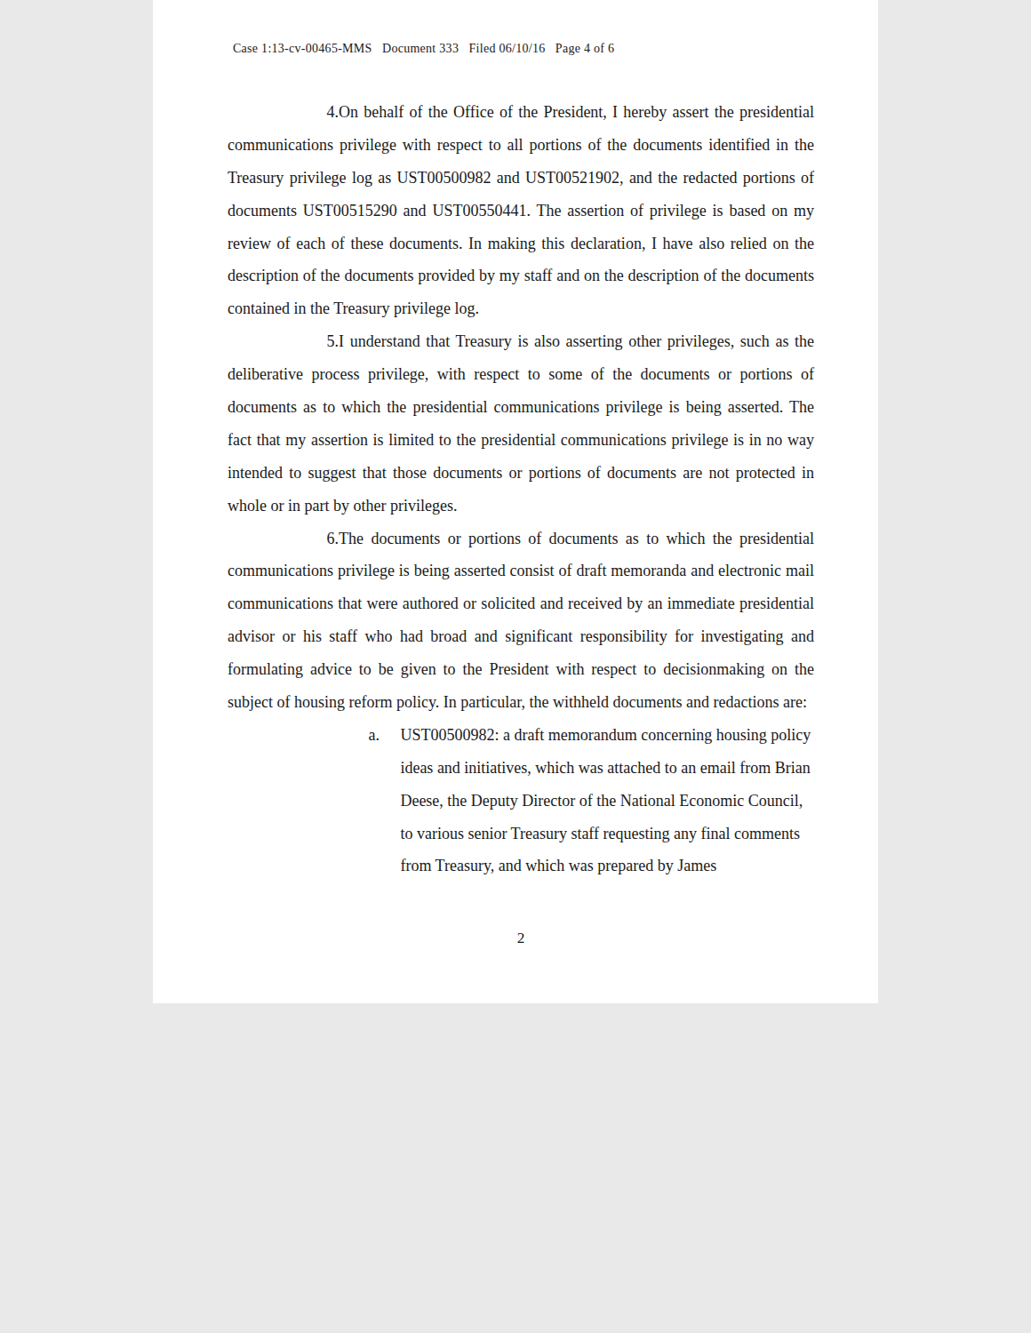Case 1:13-cv-00465-MMS Document 333 Filed 06/10/16 Page 4 of 6
4. On behalf of the Office of the President, I hereby assert the presidential communications privilege with respect to all portions of the documents identified in the Treasury privilege log as UST00500982 and UST00521902, and the redacted portions of documents UST00515290 and UST00550441. The assertion of privilege is based on my review of each of these documents. In making this declaration, I have also relied on the description of the documents provided by my staff and on the description of the documents contained in the Treasury privilege log.
5. I understand that Treasury is also asserting other privileges, such as the deliberative process privilege, with respect to some of the documents or portions of documents as to which the presidential communications privilege is being asserted. The fact that my assertion is limited to the presidential communications privilege is in no way intended to suggest that those documents or portions of documents are not protected in whole or in part by other privileges.
6. The documents or portions of documents as to which the presidential communications privilege is being asserted consist of draft memoranda and electronic mail communications that were authored or solicited and received by an immediate presidential advisor or his staff who had broad and significant responsibility for investigating and formulating advice to be given to the President with respect to decisionmaking on the subject of housing reform policy. In particular, the withheld documents and redactions are:
a. UST00500982: a draft memorandum concerning housing policy ideas and initiatives, which was attached to an email from Brian Deese, the Deputy Director of the National Economic Council, to various senior Treasury staff requesting any final comments from Treasury, and which was prepared by James
2